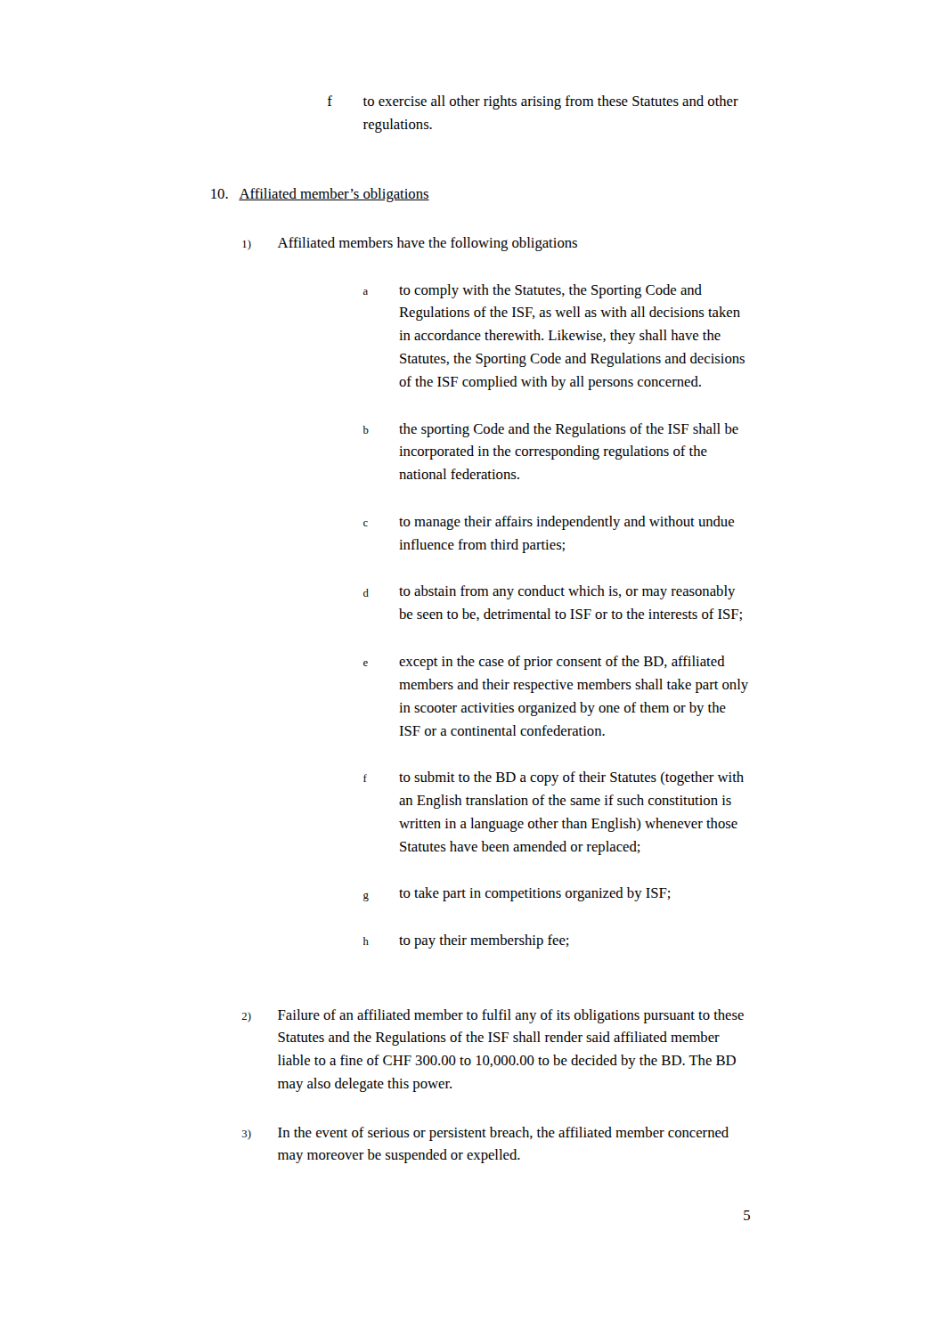f
to exercise all other rights arising from these Statutes and other regulations.
10. Affiliated member’s obligations
1)
Affiliated members have the following obligations
a
to comply with the Statutes, the Sporting Code and Regulations of the ISF, as well as with all decisions taken in accordance therewith. Likewise, they shall have the Statutes, the Sporting Code and Regulations and decisions of the ISF complied with by all persons concerned.
b
the sporting Code and the Regulations of the ISF shall be incorporated in the corresponding regulations of the national federations.
c
to manage their affairs independently and without undue influence from third parties;
d
to abstain from any conduct which is, or may reasonably be seen to be, detrimental to ISF or to the interests of ISF;
e
except in the case of prior consent of the BD, affiliated members and their respective members shall take part only in scooter activities organized by one of them or by the ISF or a continental confederation.
f
to submit to the BD a copy of their Statutes (together with an English translation of the same if such constitution is written in a language other than English) whenever those Statutes have been amended or replaced;
g
to take part in competitions organized by ISF;
h
to pay their membership fee;
2)
Failure of an affiliated member to fulfil any of its obligations pursuant to these Statutes and the Regulations of the ISF shall render said affiliated member liable to a fine of CHF 300.00 to 10,000.00 to be decided by the BD. The BD may also delegate this power.
3)
In the event of serious or persistent breach, the affiliated member concerned may moreover be suspended or expelled.
5